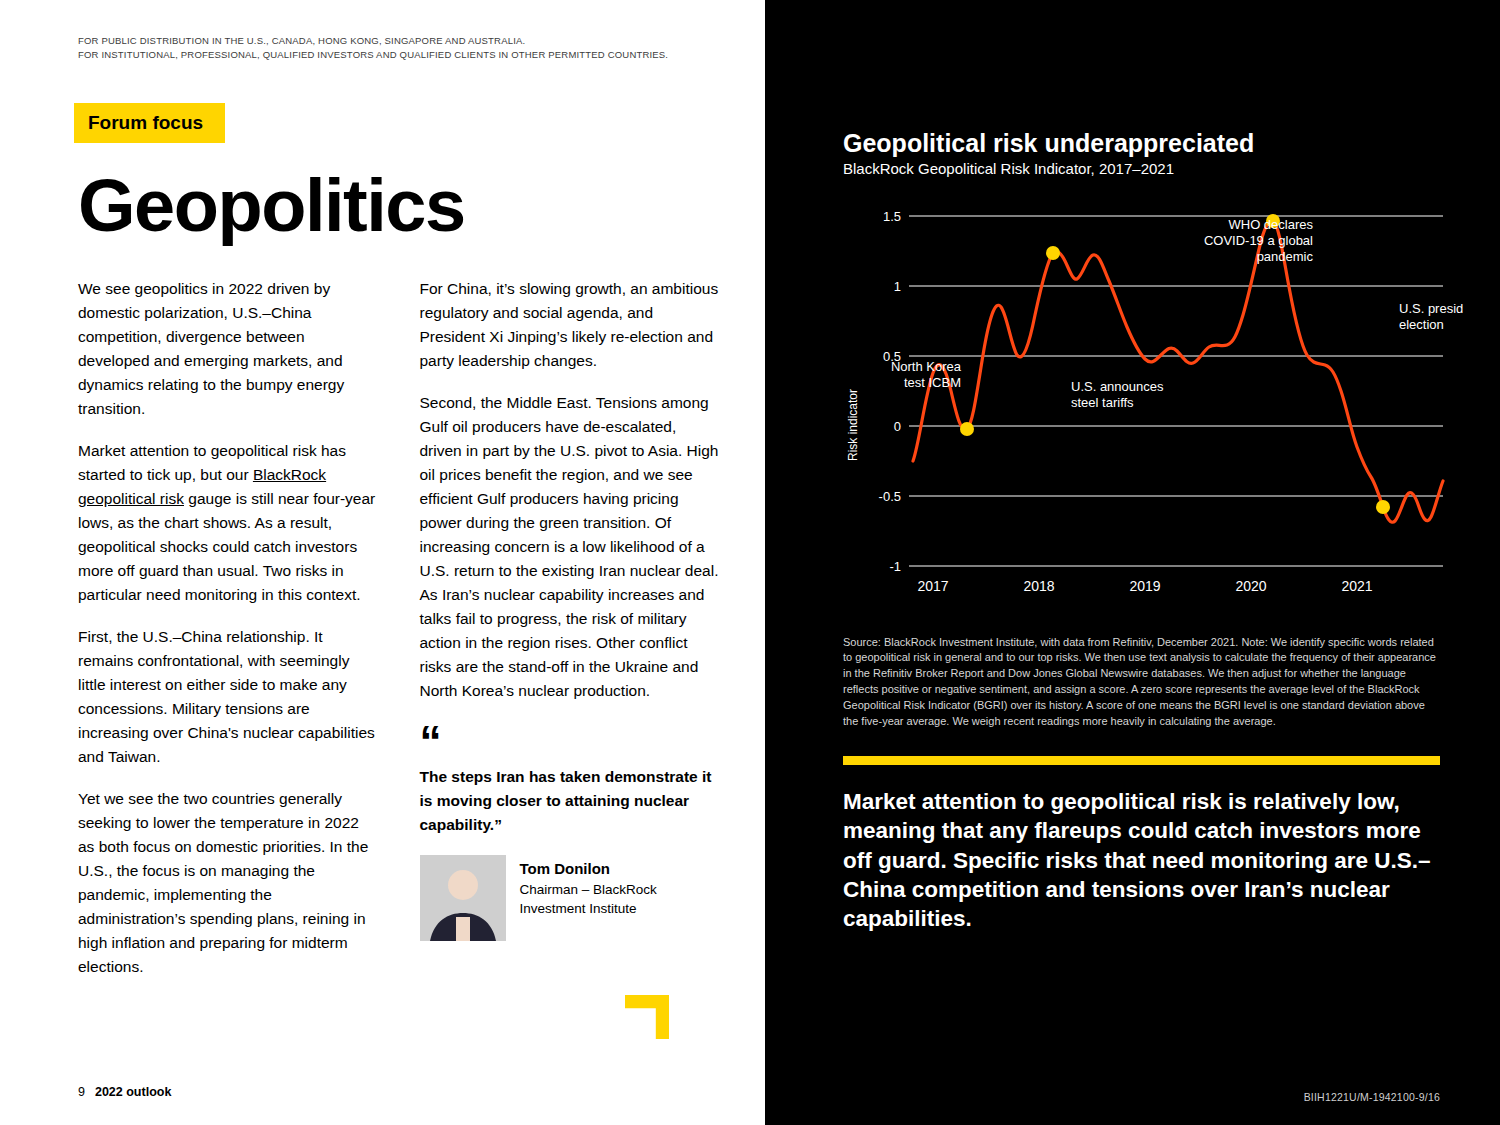For public distribution in the U.S., Canada, Hong Kong, Singapore and Australia.
For institutional, professional, qualified investors and qualified clients in other permitted countries.
Forum focus
Geopolitics
We see geopolitics in 2022 driven by domestic polarization, U.S.–China competition, divergence between developed and emerging markets, and dynamics relating to the bumpy energy transition.
Market attention to geopolitical risk has started to tick up, but our BlackRock geopolitical risk gauge is still near four-year lows, as the chart shows. As a result, geopolitical shocks could catch investors more off guard than usual. Two risks in particular need monitoring in this context.
First, the U.S.–China relationship. It remains confrontational, with seemingly little interest on either side to make any concessions. Military tensions are increasing over China's nuclear capabilities and Taiwan.
Yet we see the two countries generally seeking to lower the temperature in 2022 as both focus on domestic priorities. In the U.S., the focus is on managing the pandemic, implementing the administration’s spending plans, reining in high inflation and preparing for midterm elections.
For China, it’s slowing growth, an ambitious regulatory and social agenda, and President Xi Jinping’s likely re-election and party leadership changes.
Second, the Middle East. Tensions among Gulf oil producers have de-escalated, driven in part by the U.S. pivot to Asia. High oil prices benefit the region, and we see efficient Gulf producers having pricing power during the green transition. Of increasing concern is a low likelihood of a U.S. return to the existing Iran nuclear deal. As Iran’s nuclear capability increases and talks fail to progress, the risk of military action in the region rises. Other conflict risks are the stand-off in the Ukraine and North Korea’s nuclear production.
“
The steps Iran has taken demonstrate it is moving closer to attaining nuclear capability.”
Tom Donilon Chairman – BlackRock
Investment Institute
92022 outlook
Geopolitical risk underappreciated
BlackRock Geopolitical Risk Indicator, 2017–2021
Risk indicator 1.5 1 0.5 0 -0.5 -1 2017 2018 2019 2020 2021 North Korea test ICBM U.S. announces steel tariffs WHO declares COVID-19 a global pandemic U.S. presidential election
Source: BlackRock Investment Institute, with data from Refinitiv, December 2021. Note: We identify specific words related to geopolitical risk in general and to our top risks. We then use text analysis to calculate the frequency of their appearance in the Refinitiv Broker Report and Dow Jones Global Newswire databases. We then adjust for whether the language reflects positive or negative sentiment, and assign a score. A zero score represents the average level of the BlackRock Geopolitical Risk Indicator (BGRI) over its history. A score of one means the BGRI level is one standard deviation above the five-year average. We weigh recent readings more heavily in calculating the average.
Market attention to geopolitical risk is relatively low, meaning that any flareups could catch investors more off guard. Specific risks that need monitoring are U.S.–China competition and tensions over Iran’s nuclear capabilities.
BIIH1221U/M-1942100-9/16